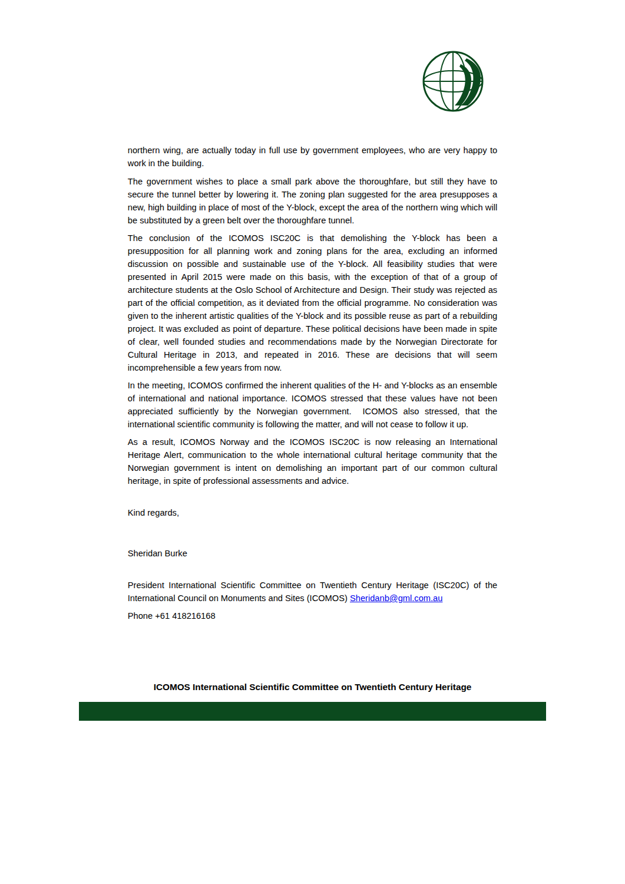northern wing, are actually today in full use by government employees, who are very happy to work in the building.
The government wishes to place a small park above the thoroughfare, but still they have to secure the tunnel better by lowering it. The zoning plan suggested for the area presupposes a new, high building in place of most of the Y-block, except the area of the northern wing which will be substituted by a green belt over the thoroughfare tunnel.
The conclusion of the ICOMOS ISC20C is that demolishing the Y-block has been a presupposition for all planning work and zoning plans for the area, excluding an informed discussion on possible and sustainable use of the Y-block. All feasibility studies that were presented in April 2015 were made on this basis, with the exception of that of a group of architecture students at the Oslo School of Architecture and Design. Their study was rejected as part of the official competition, as it deviated from the official programme. No consideration was given to the inherent artistic qualities of the Y-block and its possible reuse as part of a rebuilding project. It was excluded as point of departure. These political decisions have been made in spite of clear, well founded studies and recommendations made by the Norwegian Directorate for Cultural Heritage in 2013, and repeated in 2016. These are decisions that will seem incomprehensible a few years from now.
In the meeting, ICOMOS confirmed the inherent qualities of the H- and Y-blocks as an ensemble of international and national importance. ICOMOS stressed that these values have not been appreciated sufficiently by the Norwegian government. ICOMOS also stressed, that the international scientific community is following the matter, and will not cease to follow it up.
As a result, ICOMOS Norway and the ICOMOS ISC20C is now releasing an International Heritage Alert, communication to the whole international cultural heritage community that the Norwegian government is intent on demolishing an important part of our common cultural heritage, in spite of professional assessments and advice.
Kind regards,
Sheridan Burke
President International Scientific Committee on Twentieth Century Heritage (ISC20C) of the International Council on Monuments and Sites (ICOMOS) Sheridanb@gml.com.au
Phone +61 418216168
ICOMOS International Scientific Committee on Twentieth Century Heritage